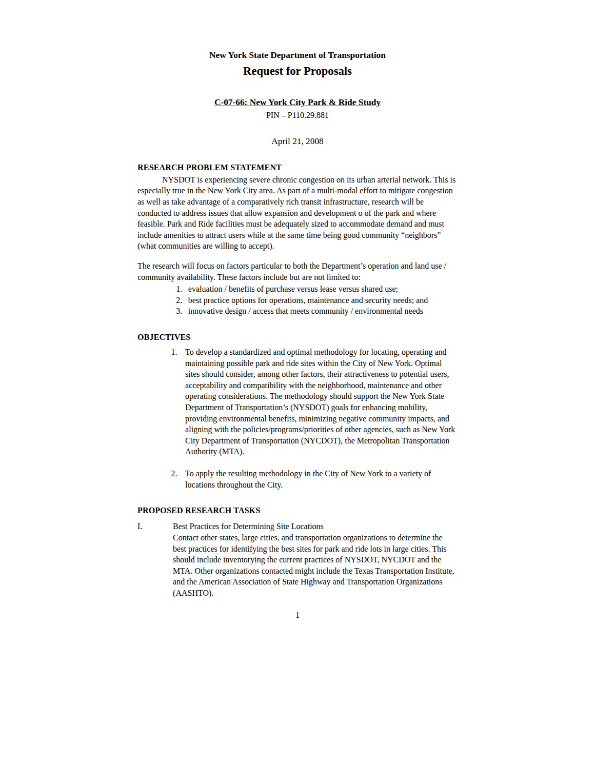New York State Department of Transportation
Request for Proposals
C-07-66: New York City Park & Ride Study
PIN – P110.29.881
April 21, 2008
Research Problem Statement
NYSDOT is experiencing severe chronic congestion on its urban arterial network. This is especially true in the New York City area. As part of a multi-modal effort to mitigate congestion as well as take advantage of a comparatively rich transit infrastructure, research will be conducted to address issues that allow expansion and development o of the park and where feasible. Park and Ride facilities must be adequately sized to accommodate demand and must include amenities to attract users while at the same time being good community “neighbors” (what communities are willing to accept).
The research will focus on factors particular to both the Department’s operation and land use / community availability. These factors include but are not limited to:
evaluation / benefits of purchase versus lease versus shared use;
best practice options for operations, maintenance and security needs; and
innovative design / access that meets community / environmental needs
Objectives
To develop a standardized and optimal methodology for locating, operating and maintaining possible park and ride sites within the City of New York. Optimal sites should consider, among other factors, their attractiveness to potential users, acceptability and compatibility with the neighborhood, maintenance and other operating considerations. The methodology should support the New York State Department of Transportation’s (NYSDOT) goals for enhancing mobility, providing environmental benefits, minimizing negative community impacts, and aligning with the policies/programs/priorities of other agencies, such as New York City Department of Transportation (NYCDOT), the Metropolitan Transportation Authority (MTA).
To apply the resulting methodology in the City of New York to a variety of locations throughout the City.
Proposed Research Tasks
I.
Best Practices for Determining Site Locations
Contact other states, large cities, and transportation organizations to determine the best practices for identifying the best sites for park and ride lots in large cities. This should include inventorying the current practices of NYSDOT, NYCDOT and the MTA. Other organizations contacted might include the Texas Transportation Institute, and the American Association of State Highway and Transportation Organizations (AASHTO).
1